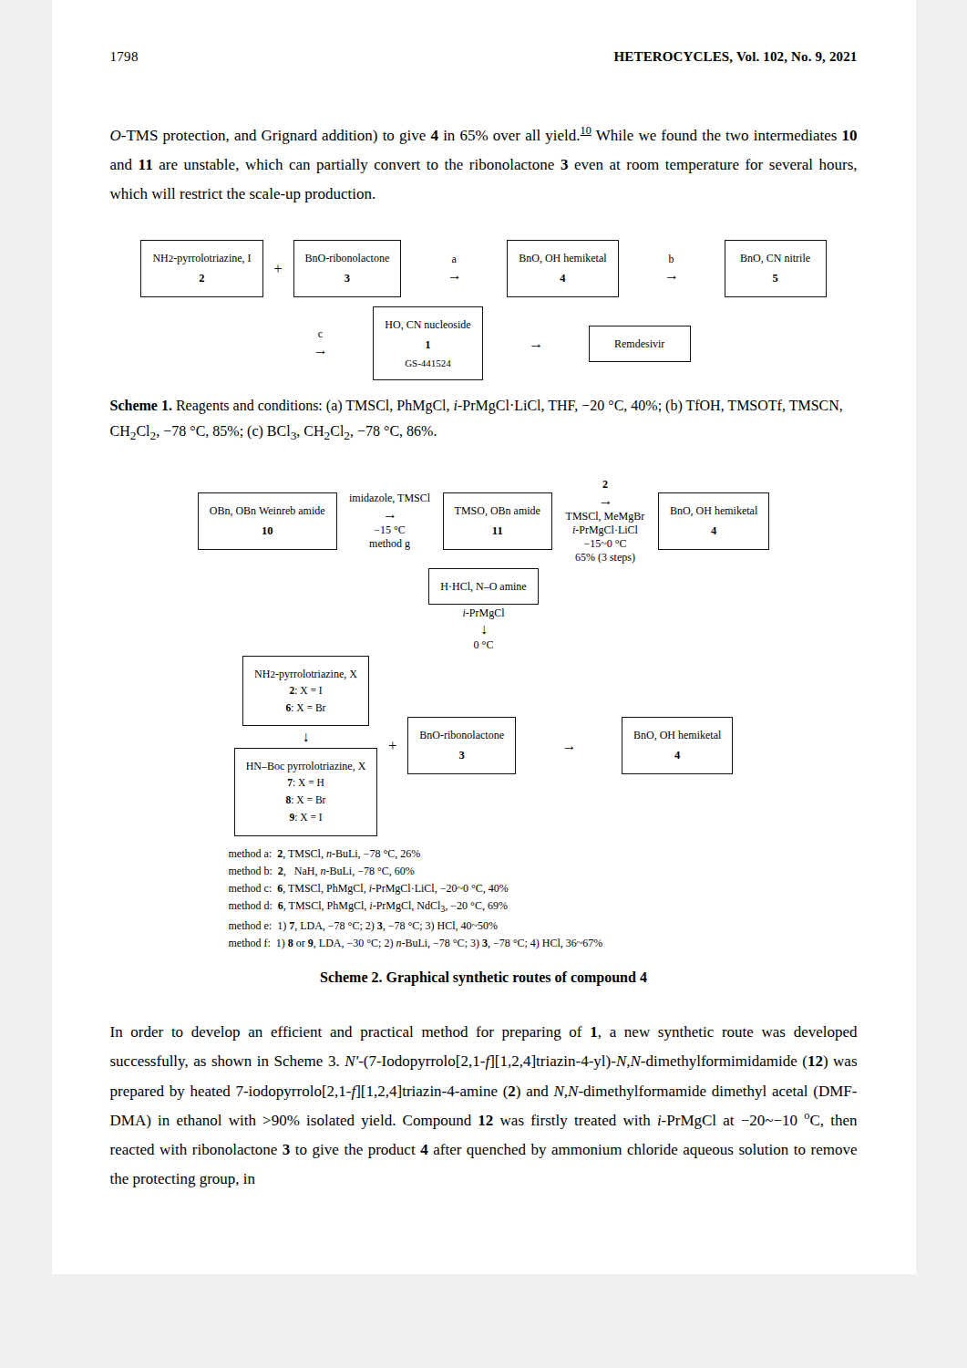1798 HETEROCYCLES, Vol. 102, No. 9, 2021
O-TMS protection, and Grignard addition) to give 4 in 65% over all yield.10 While we found the two intermediates 10 and 11 are unstable, which can partially convert to the ribonolactone 3 even at room temperature for several hours, which will restrict the scale-up production.
NH2-pyrrolotriazine, I 2
+
BnO-ribonolactone 3
a→
BnO, OH hemiketal 4
b→
BnO, CN nitrile 5
c→
HO, CN nucleoside 1 GS-441524
→
Remdesivir
Scheme 1. Reagents and conditions: (a) TMSCl, PhMgCl, i-PrMgCl·LiCl, THF, −20 °C, 40%; (b) TfOH, TMSOTf, TMSCN, CH2Cl2, −78 °C, 85%; (c) BCl3, CH2Cl2, −78 °C, 86%.
OBn, OBn Weinreb amide 10
imidazole, TMSCl→−15 °C method g
TMSO, OBn amide 11
2→TMSCl, MeMgBr i-PrMgCl·LiCl−15~0 °C 65% (3 steps)
BnO, OH hemiketal 4
H·HCl, N–O amine
i-PrMgCl↓0 °C
NH2-pyrrolotriazine, X 2: X = I
6: X = Br
↓
HN–Boc pyrrolotriazine, X 7: X = H
8: X = Br
9: X = I
+
BnO-ribonolactone 3
→
BnO, OH hemiketal 4
method a: 2, TMSCl, n-BuLi, −78 °C, 26%
method b: 2, NaH, n-BuLi, −78 °C, 60%
method c: 6, TMSCl, PhMgCl, i-PrMgCl·LiCl, −20~0 °C, 40%
method d: 6, TMSCl, PhMgCl, i-PrMgCl, NdCl3, −20 °C, 69%
method e: 1) 7, LDA, −78 °C; 2) 3, −78 °C; 3) HCl, 40~50%
method f: 1) 8 or 9, LDA, −30 °C; 2) n-BuLi, −78 °C; 3) 3, −78 °C; 4) HCl, 36~67%
Scheme 2. Graphical synthetic routes of compound 4
In order to develop an efficient and practical method for preparing of 1, a new synthetic route was developed successfully, as shown in Scheme 3. N'-(7-Iodopyrrolo[2,1-f][1,2,4]triazin-4-yl)-N,N-dimethylformimidamide (12) was prepared by heated 7-iodopyrrolo[2,1-f][1,2,4]triazin-4-amine (2) and N,N-dimethylformamide dimethyl acetal (DMF-DMA) in ethanol with >90% isolated yield. Compound 12 was firstly treated with i-PrMgCl at −20~−10 oC, then reacted with ribonolactone 3 to give the product 4 after quenched by ammonium chloride aqueous solution to remove the protecting group, in